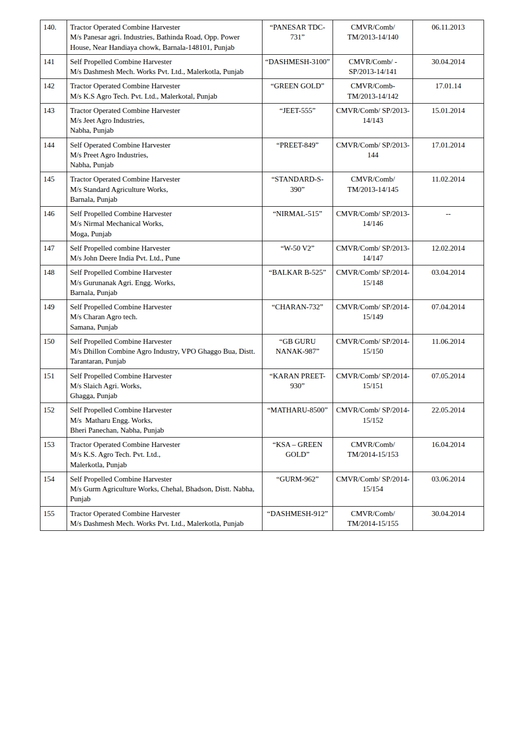| 140. | Tractor Operated Combine Harvester M/s Panesar agri. Industries, Bathinda Road, Opp. Power House, Near Handiaya chowk, Barnala-148101, Punjab | “PANESAR TDC-731” | CMVR/Comb/ TM/2013-14/140 | 06.11.2013 |
| 141 | Self Propelled Combine Harvester M/s Dashmesh Mech. Works Pvt. Ltd., Malerkotla, Punjab | “DASHMESH-3100” | CMVR/Comb/ -SP/2013-14/141 | 30.04.2014 |
| 142 | Tractor Operated Combine Harvester M/s K.S Agro Tech. Pvt. Ltd., Malerkotal, Punjab | “GREEN GOLD” | CMVR/Comb-TM/2013-14/142 | 17.01.14 |
| 143 | Tractor Operated Combine Harvester M/s Jeet Agro Industries, Nabha, Punjab | “JEET-555” | CMVR/Comb/ SP/2013-14/143 | 15.01.2014 |
| 144 | Self Operated Combine Harvester M/s Preet Agro Industries, Nabha, Punjab | “PREET-849” | CMVR/Comb/ SP/2013-144 | 17.01.2014 |
| 145 | Tractor Operated Combine Harvester M/s Standard Agriculture Works, Barnala, Punjab | “STANDARD-S-390” | CMVR/Comb/ TM/2013-14/145 | 11.02.2014 |
| 146 | Self Propelled Combine Harvester M/s Nirmal Mechanical Works, Moga, Punjab | “NIRMAL-515” | CMVR/Comb/ SP/2013-14/146 | -- |
| 147 | Self Propelled combine Harvester M/s John Deere India Pvt. Ltd., Pune | “W-50 V2” | CMVR/Comb/ SP/2013-14/147 | 12.02.2014 |
| 148 | Self Propelled Combine Harvester M/s Gurunanak Agri. Engg. Works, Barnala, Punjab | “BALKAR B-525” | CMVR/Comb/ SP/2014-15/148 | 03.04.2014 |
| 149 | Self Propelled Combine Harvester M/s Charan Agro tech. Samana, Punjab | “CHARAN-732” | CMVR/Comb/ SP/2014-15/149 | 07.04.2014 |
| 150 | Self Propelled Combine Harvester M/s Dhillon Combine Agro Industry, VPO Ghaggo Bua, Distt. Tarantaran, Punjab | “GB GURU NANAK-987” | CMVR/Comb/ SP/2014-15/150 | 11.06.2014 |
| 151 | Self Propelled Combine Harvester M/s Slaich Agri. Works, Ghagga, Punjab | “KARAN PREET-930” | CMVR/Comb/ SP/2014-15/151 | 07.05.2014 |
| 152 | Self Propelled Combine Harvester M/s Matharu Engg. Works, Bheri Panechan, Nabha, Punjab | “MATHARU-8500” | CMVR/Comb/ SP/2014-15/152 | 22.05.2014 |
| 153 | Tractor Operated Combine Harvester M/s K.S. Agro Tech. Pvt. Ltd., Malerkotla, Punjab | “KSA – GREEN GOLD” | CMVR/Comb/ TM/2014-15/153 | 16.04.2014 |
| 154 | Self Propelled Combine Harvester M/s Gurm Agriculture Works, Chehal, Bhadson, Distt. Nabha, Punjab | “GURM-962” | CMVR/Comb/ SP/2014-15/154 | 03.06.2014 |
| 155 | Tractor Operated Combine Harvester M/s Dashmesh Mech. Works Pvt. Ltd., Malerkotla, Punjab | “DASHMESH-912” | CMVR/Comb/ TM/2014-15/155 | 30.04.2014 |